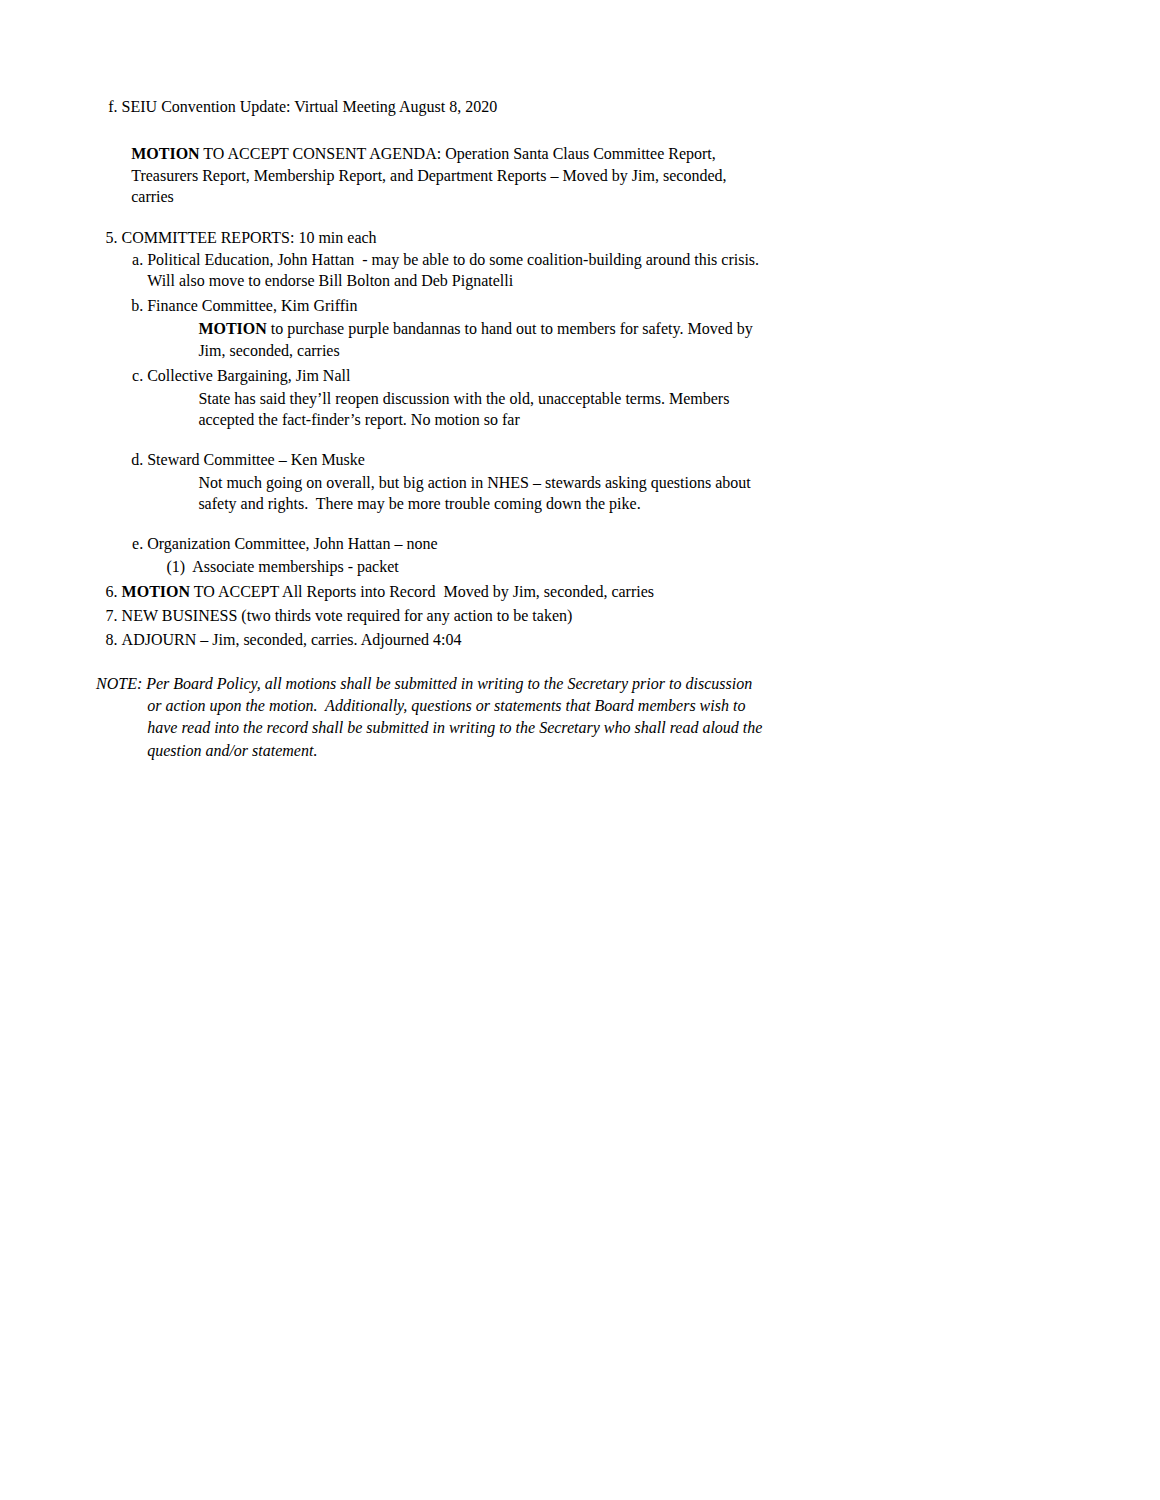SEIU Convention Update: Virtual Meeting August 8, 2020
MOTION TO ACCEPT CONSENT AGENDA: Operation Santa Claus Committee Report, Treasurers Report, Membership Report, and Department Reports – Moved by Jim, seconded, carries
COMMITTEE REPORTS: 10 min each
Political Education, John Hattan - may be able to do some coalition-building around this crisis. Will also move to endorse Bill Bolton and Deb Pignatelli
Finance Committee, Kim Griffin
MOTION to purchase purple bandannas to hand out to members for safety. Moved by Jim, seconded, carries
Collective Bargaining, Jim Nall
State has said they’ll reopen discussion with the old, unacceptable terms. Members accepted the fact-finder’s report. No motion so far
Steward Committee – Ken Muske
Not much going on overall, but big action in NHES – stewards asking questions about safety and rights. There may be more trouble coming down the pike.
Organization Committee, John Hattan – none
(1) Associate memberships - packet
MOTION TO ACCEPT All Reports into Record Moved by Jim, seconded, carries
NEW BUSINESS (two thirds vote required for any action to be taken)
ADJOURN – Jim, seconded, carries. Adjourned 4:04
NOTE: Per Board Policy, all motions shall be submitted in writing to the Secretary prior to discussion or action upon the motion. Additionally, questions or statements that Board members wish to have read into the record shall be submitted in writing to the Secretary who shall read aloud the question and/or statement.